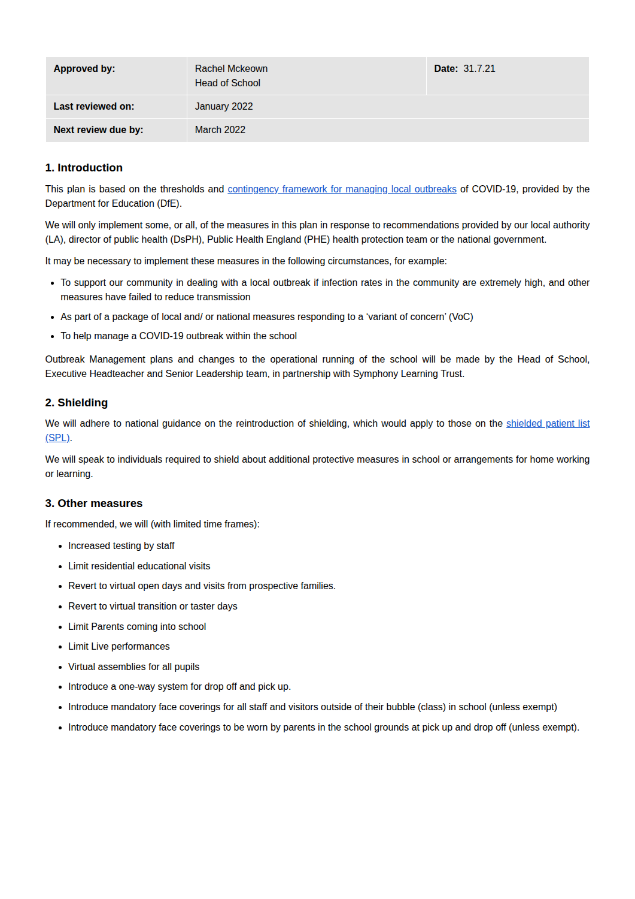| Approved by: | Rachel Mckeown Head of School | Date: 31.7.21 |
| Last reviewed on: | January 2022 |
| Next review due by: | March 2022 |
1. Introduction
This plan is based on the thresholds and contingency framework for managing local outbreaks of COVID-19, provided by the Department for Education (DfE).
We will only implement some, or all, of the measures in this plan in response to recommendations provided by our local authority (LA), director of public health (DsPH), Public Health England (PHE) health protection team or the national government.
It may be necessary to implement these measures in the following circumstances, for example:
To support our community in dealing with a local outbreak if infection rates in the community are extremely high, and other measures have failed to reduce transmission
As part of a package of local and/ or national measures responding to a ‘variant of concern’ (VoC)
To help manage a COVID-19 outbreak within the school
Outbreak Management plans and changes to the operational running of the school will be made by the Head of School, Executive Headteacher and Senior Leadership team, in partnership with Symphony Learning Trust.
2. Shielding
We will adhere to national guidance on the reintroduction of shielding, which would apply to those on the shielded patient list (SPL).
We will speak to individuals required to shield about additional protective measures in school or arrangements for home working or learning.
3. Other measures
If recommended, we will (with limited time frames):
Increased testing by staff
Limit residential educational visits
Revert to virtual open days and visits from prospective families.
Revert to virtual transition or taster days
Limit Parents coming into school
Limit Live performances
Virtual assemblies for all pupils
Introduce a one-way system for drop off and pick up.
Introduce mandatory face coverings for all staff and visitors outside of their bubble (class) in school (unless exempt)
Introduce mandatory face coverings to be worn by parents in the school grounds at pick up and drop off (unless exempt).